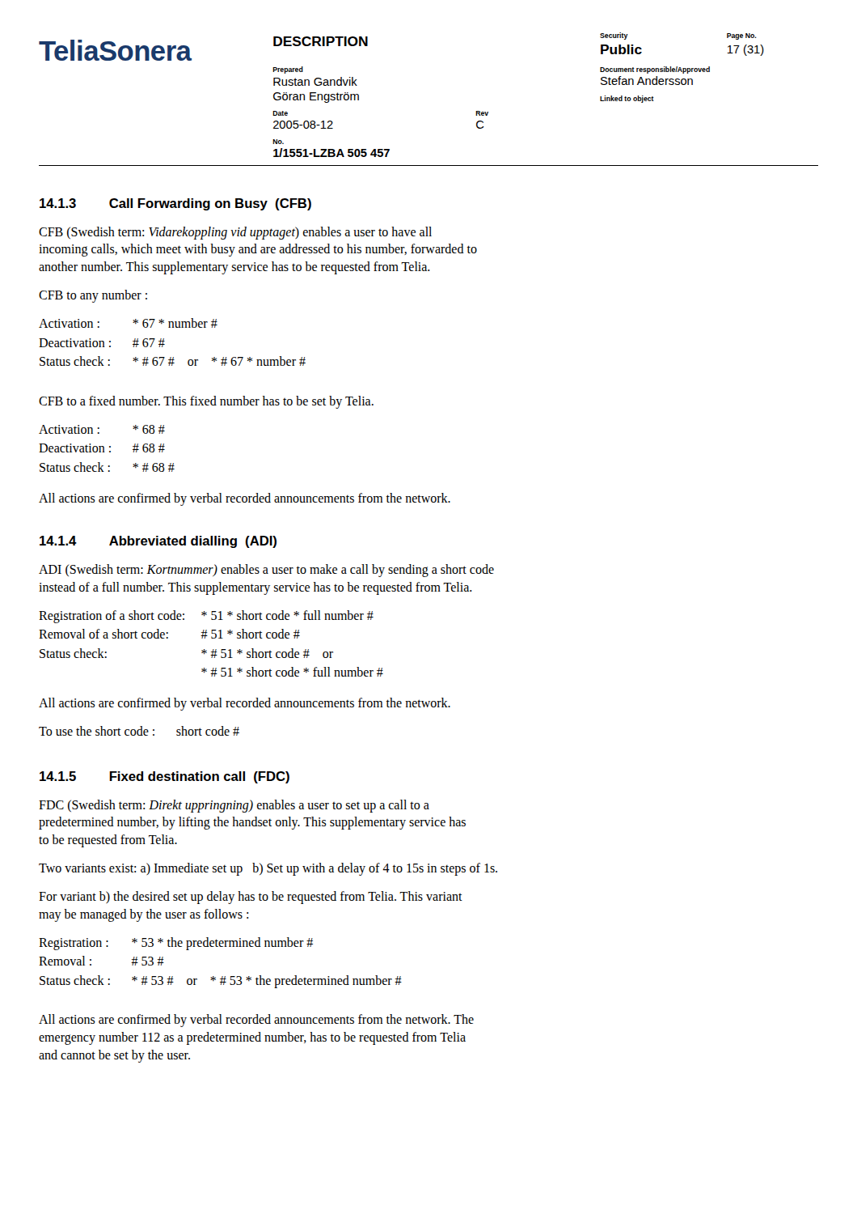| TeliaSonera | DESCRIPTION / Prepared Rustan Gandvik Göran Engström / / Date 2005-08-12 / Rev C / / No. 1/1551-LZBA 505 457 / | / Security Public / Page No. 17 (31) / / Document responsible/Approved Stefan Andersson / / Linked to object / |
14.1.3 Call Forwarding on Busy (CFB)
CFB (Swedish term: Vidarekoppling vid upptaget) enables a user to have all
incoming calls, which meet with busy and are addressed to his number, forwarded to
another number. This supplementary service has to be requested from Telia.
CFB to any number :
| Activation : | * 67 * number # |
| Deactivation : | # 67 # |
| Status check : | * # 67 # or * # 67 * number # |
CFB to a fixed number. This fixed number has to be set by Telia.
| Activation : | * 68 # |
| Deactivation : | # 68 # |
| Status check : | * # 68 # |
All actions are confirmed by verbal recorded announcements from the network.
14.1.4 Abbreviated dialling (ADI)
ADI (Swedish term: Kortnummer) enables a user to make a call by sending a short code
instead of a full number. This supplementary service has to be requested from Telia.
| Registration of a short code: | * 51 * short code * full number # |
| Removal of a short code: | # 51 * short code # |
| Status check: | * # 51 * short code # or |
| | * # 51 * short code * full number # |
All actions are confirmed by verbal recorded announcements from the network.
| To use the short code : | short code # |
14.1.5 Fixed destination call (FDC)
FDC (Swedish term: Direkt uppringning) enables a user to set up a call to a
predetermined number, by lifting the handset only. This supplementary service has
to be requested from Telia.
Two variants exist: a) Immediate set up b) Set up with a delay of 4 to 15s in steps of 1s.
For variant b) the desired set up delay has to be requested from Telia. This variant
may be managed by the user as follows :
| Registration : | * 53 * the predetermined number # |
| Removal : | # 53 # |
| Status check : | * # 53 # or * # 53 * the predetermined number # |
All actions are confirmed by verbal recorded announcements from the network. The
emergency number 112 as a predetermined number, has to be requested from Telia
and cannot be set by the user.